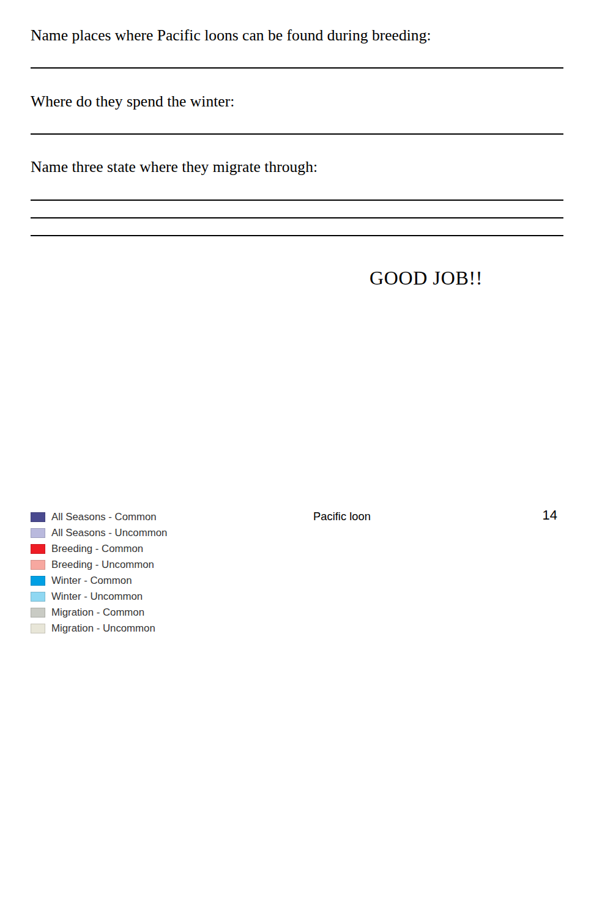Name places where Pacific loons can be found during breeding:
Where do they spend the winter:
Name three state where they migrate through:
All Seasons - Common
All Seasons - Uncommon
Breeding - Common
Breeding - Uncommon
Winter - Common
Winter - Uncommon
Migration - Common
Migration - Uncommon
GOOD JOB!!
Pacific loon 14